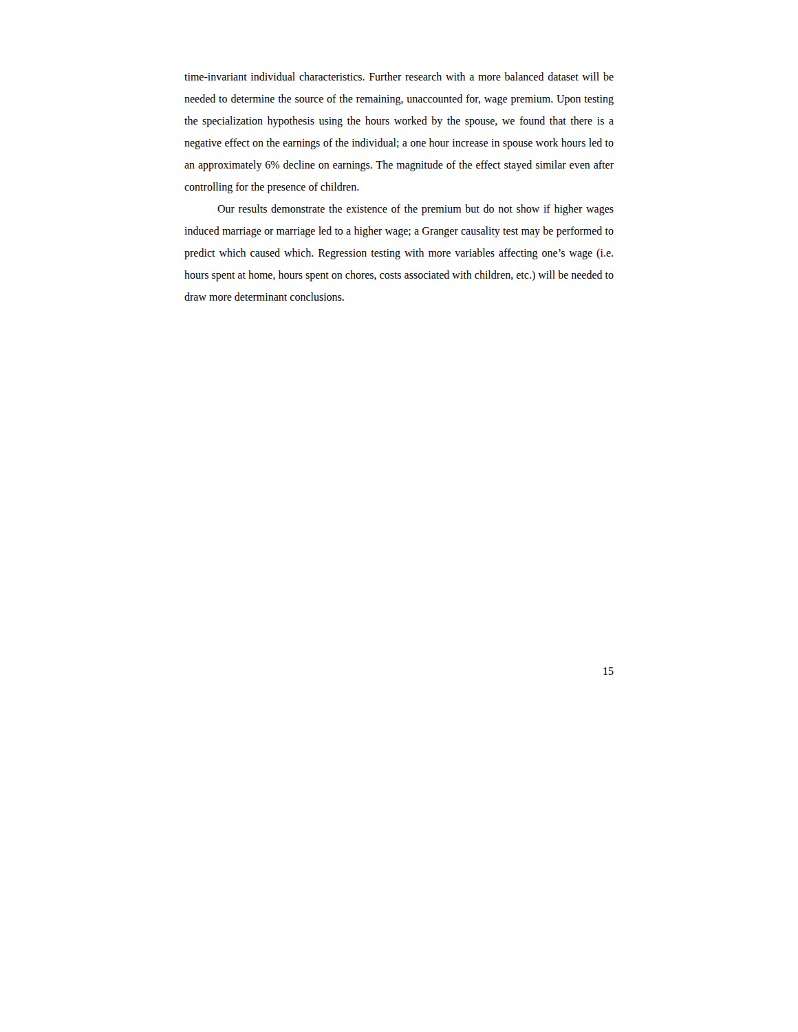time-invariant individual characteristics. Further research with a more balanced dataset will be needed to determine the source of the remaining, unaccounted for, wage premium. Upon testing the specialization hypothesis using the hours worked by the spouse, we found that there is a negative effect on the earnings of the individual; a one hour increase in spouse work hours led to an approximately 6% decline on earnings. The magnitude of the effect stayed similar even after controlling for the presence of children.
Our results demonstrate the existence of the premium but do not show if higher wages induced marriage or marriage led to a higher wage; a Granger causality test may be performed to predict which caused which. Regression testing with more variables affecting one’s wage (i.e. hours spent at home, hours spent on chores, costs associated with children, etc.) will be needed to draw more determinant conclusions.
15